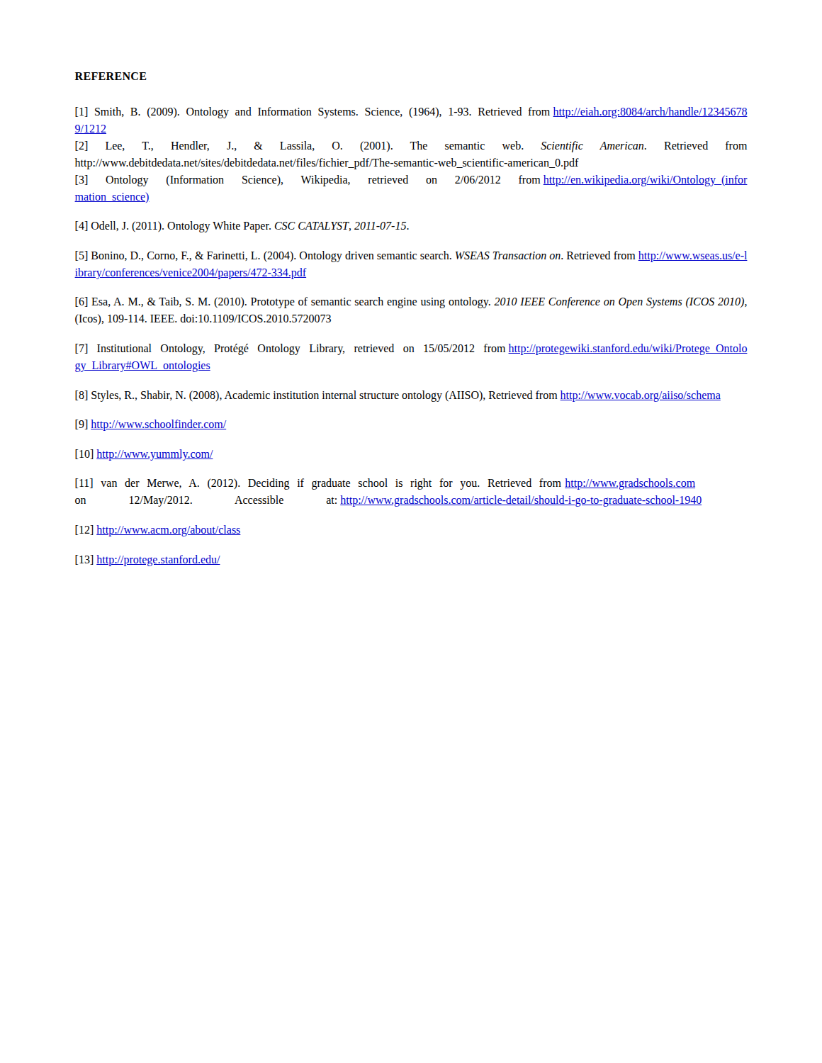REFERENCE
[1] Smith, B. (2009). Ontology and Information Systems. Science, (1964), 1-93. Retrieved from http://eiah.org:8084/arch/handle/123456789/1212
[2] Lee, T., Hendler, J., & Lassila, O. (2001). The semantic web. Scientific American. Retrieved from http://www.debitdedata.net/sites/debitdedata.net/files/fichier_pdf/The-semantic-web_scientific-american_0.pdf
[3] Ontology (Information Science), Wikipedia, retrieved on 2/06/2012 from http://en.wikipedia.org/wiki/Ontology_(information_science)
[4] Odell, J. (2011). Ontology White Paper. CSC CATALYST, 2011-07-15.
[5] Bonino, D., Corno, F., & Farinetti, L. (2004). Ontology driven semantic search. WSEAS Transaction on. Retrieved from http://www.wseas.us/e-library/conferences/venice2004/papers/472-334.pdf
[6] Esa, A. M., & Taib, S. M. (2010). Prototype of semantic search engine using ontology. 2010 IEEE Conference on Open Systems (ICOS 2010), (Icos), 109-114. IEEE. doi:10.1109/ICOS.2010.5720073
[7] Institutional Ontology, Protégé Ontology Library, retrieved on 15/05/2012 from http://protegewiki.stanford.edu/wiki/Protege_Ontology_Library#OWL_ontologies
[8] Styles, R., Shabir, N. (2008), Academic institution internal structure ontology (AIISO), Retrieved from http://www.vocab.org/aiiso/schema
[9] http://www.schoolfinder.com/
[10] http://www.yummly.com/
[11] van der Merwe, A. (2012). Deciding if graduate school is right for you. Retrieved from http://www.gradschools.com on 12/May/2012. Accessible at: http://www.gradschools.com/article-detail/should-i-go-to-graduate-school-1940
[12] http://www.acm.org/about/class
[13] http://protege.stanford.edu/